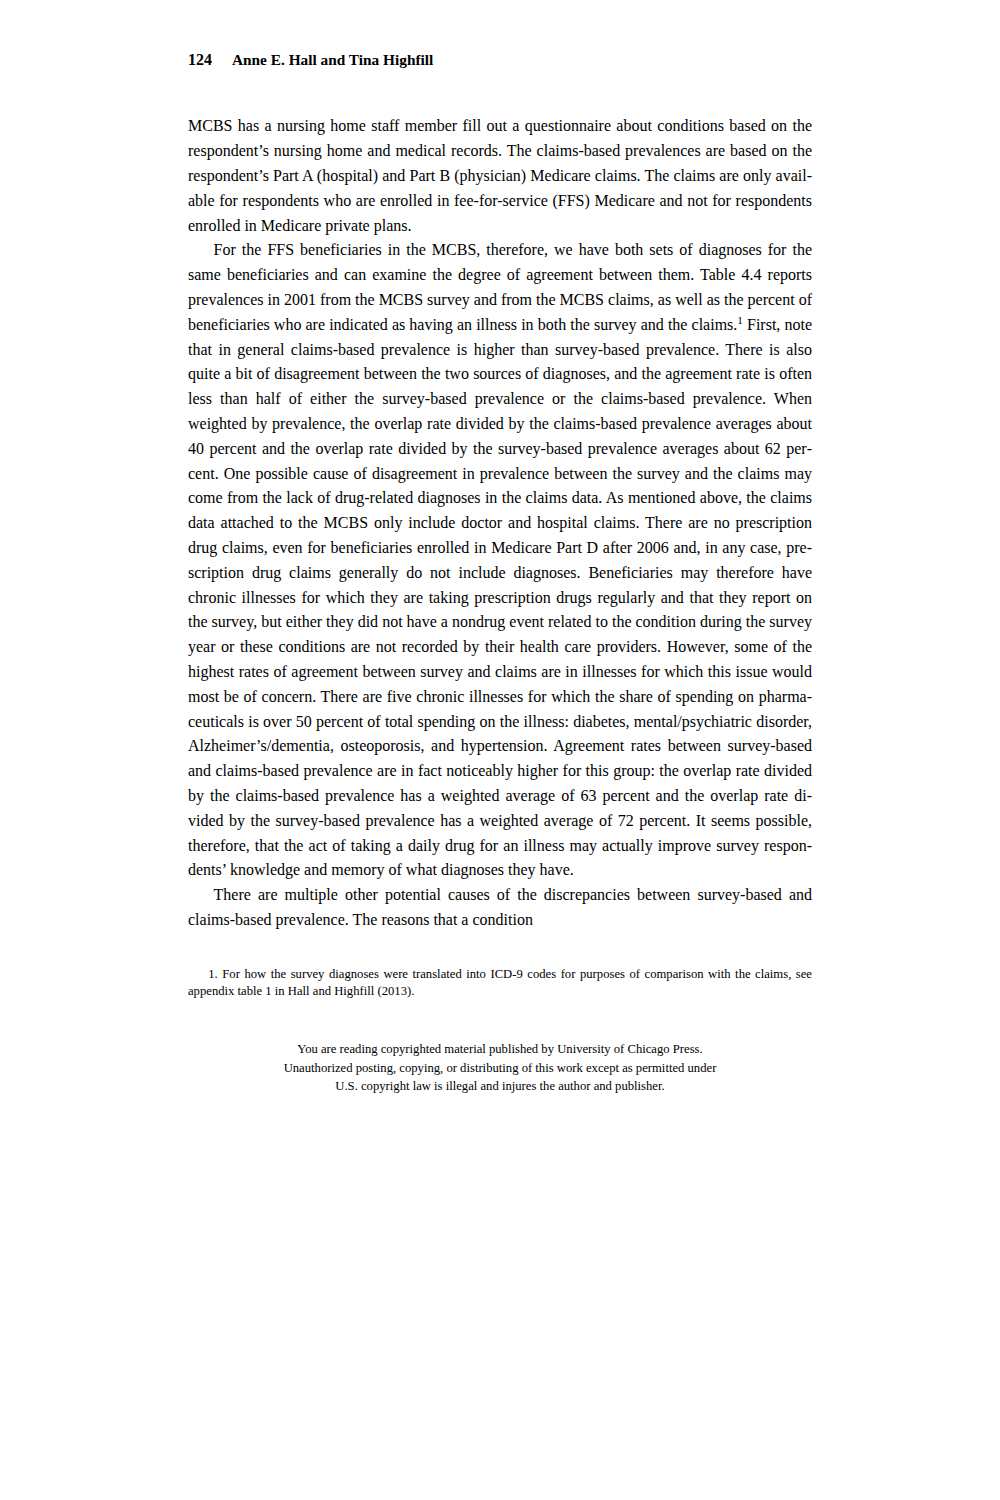124 Anne E. Hall and Tina Highfill
MCBS has a nursing home staff member fill out a questionnaire about conditions based on the respondent’s nursing home and medical records. The claims-based prevalences are based on the respondent’s Part A (hospital) and Part B (physician) Medicare claims. The claims are only available for respondents who are enrolled in fee-for-service (FFS) Medicare and not for respondents enrolled in Medicare private plans.
For the FFS beneficiaries in the MCBS, therefore, we have both sets of diagnoses for the same beneficiaries and can examine the degree of agreement between them. Table 4.4 reports prevalences in 2001 from the MCBS survey and from the MCBS claims, as well as the percent of beneficiaries who are indicated as having an illness in both the survey and the claims.1 First, note that in general claims-based prevalence is higher than survey-based prevalence. There is also quite a bit of disagreement between the two sources of diagnoses, and the agreement rate is often less than half of either the survey-based prevalence or the claims-based prevalence. When weighted by prevalence, the overlap rate divided by the claims-based prevalence averages about 40 percent and the overlap rate divided by the survey-based prevalence averages about 62 percent. One possible cause of disagreement in prevalence between the survey and the claims may come from the lack of drug-related diagnoses in the claims data. As mentioned above, the claims data attached to the MCBS only include doctor and hospital claims. There are no prescription drug claims, even for beneficiaries enrolled in Medicare Part D after 2006 and, in any case, prescription drug claims generally do not include diagnoses. Beneficiaries may therefore have chronic illnesses for which they are taking prescription drugs regularly and that they report on the survey, but either they did not have a nondrug event related to the condition during the survey year or these conditions are not recorded by their health care providers. However, some of the highest rates of agreement between survey and claims are in illnesses for which this issue would most be of concern. There are five chronic illnesses for which the share of spending on pharmaceuticals is over 50 percent of total spending on the illness: diabetes, mental/psychiatric disorder, Alzheimer’s/dementia, osteoporosis, and hypertension. Agreement rates between survey-based and claims-based prevalence are in fact noticeably higher for this group: the overlap rate divided by the claims-based prevalence has a weighted average of 63 percent and the overlap rate divided by the survey-based prevalence has a weighted average of 72 percent. It seems possible, therefore, that the act of taking a daily drug for an illness may actually improve survey respondents’ knowledge and memory of what diagnoses they have.
There are multiple other potential causes of the discrepancies between survey-based and claims-based prevalence. The reasons that a condition
1. For how the survey diagnoses were translated into ICD-9 codes for purposes of comparison with the claims, see appendix table 1 in Hall and Highfill (2013).
You are reading copyrighted material published by University of Chicago Press.
Unauthorized posting, copying, or distributing of this work except as permitted under
U.S. copyright law is illegal and injures the author and publisher.